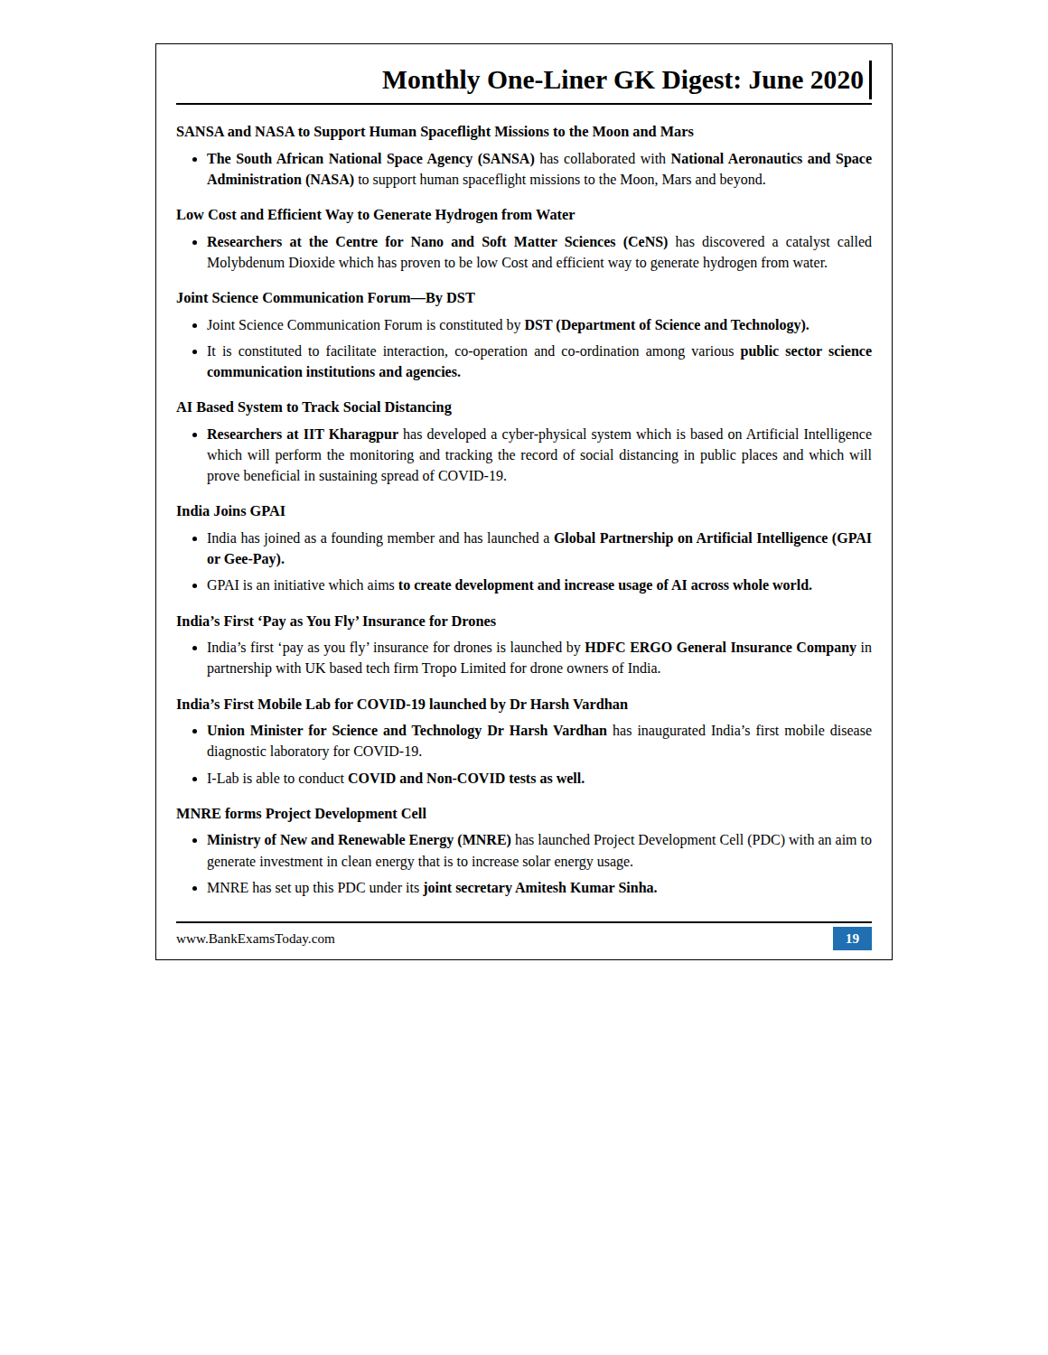Monthly One-Liner GK Digest: June 2020
SANSA and NASA to Support Human Spaceflight Missions to the Moon and Mars
The South African National Space Agency (SANSA) has collaborated with National Aeronautics and Space Administration (NASA) to support human spaceflight missions to the Moon, Mars and beyond.
Low Cost and Efficient Way to Generate Hydrogen from Water
Researchers at the Centre for Nano and Soft Matter Sciences (CeNS) has discovered a catalyst called Molybdenum Dioxide which has proven to be low Cost and efficient way to generate hydrogen from water.
Joint Science Communication Forum—By DST
Joint Science Communication Forum is constituted by DST (Department of Science and Technology).
It is constituted to facilitate interaction, co-operation and co-ordination among various public sector science communication institutions and agencies.
AI Based System to Track Social Distancing
Researchers at IIT Kharagpur has developed a cyber-physical system which is based on Artificial Intelligence which will perform the monitoring and tracking the record of social distancing in public places and which will prove beneficial in sustaining spread of COVID-19.
India Joins GPAI
India has joined as a founding member and has launched a Global Partnership on Artificial Intelligence (GPAI or Gee-Pay).
GPAI is an initiative which aims to create development and increase usage of AI across whole world.
India’s First ‘Pay as You Fly’ Insurance for Drones
India’s first ‘pay as you fly’ insurance for drones is launched by HDFC ERGO General Insurance Company in partnership with UK based tech firm Tropo Limited for drone owners of India.
India’s First Mobile Lab for COVID-19 launched by Dr Harsh Vardhan
Union Minister for Science and Technology Dr Harsh Vardhan has inaugurated India’s first mobile disease diagnostic laboratory for COVID-19.
I-Lab is able to conduct COVID and Non-COVID tests as well.
MNRE forms Project Development Cell
Ministry of New and Renewable Energy (MNRE) has launched Project Development Cell (PDC) with an aim to generate investment in clean energy that is to increase solar energy usage.
MNRE has set up this PDC under its joint secretary Amitesh Kumar Sinha.
www.BankExamsToday.com 19